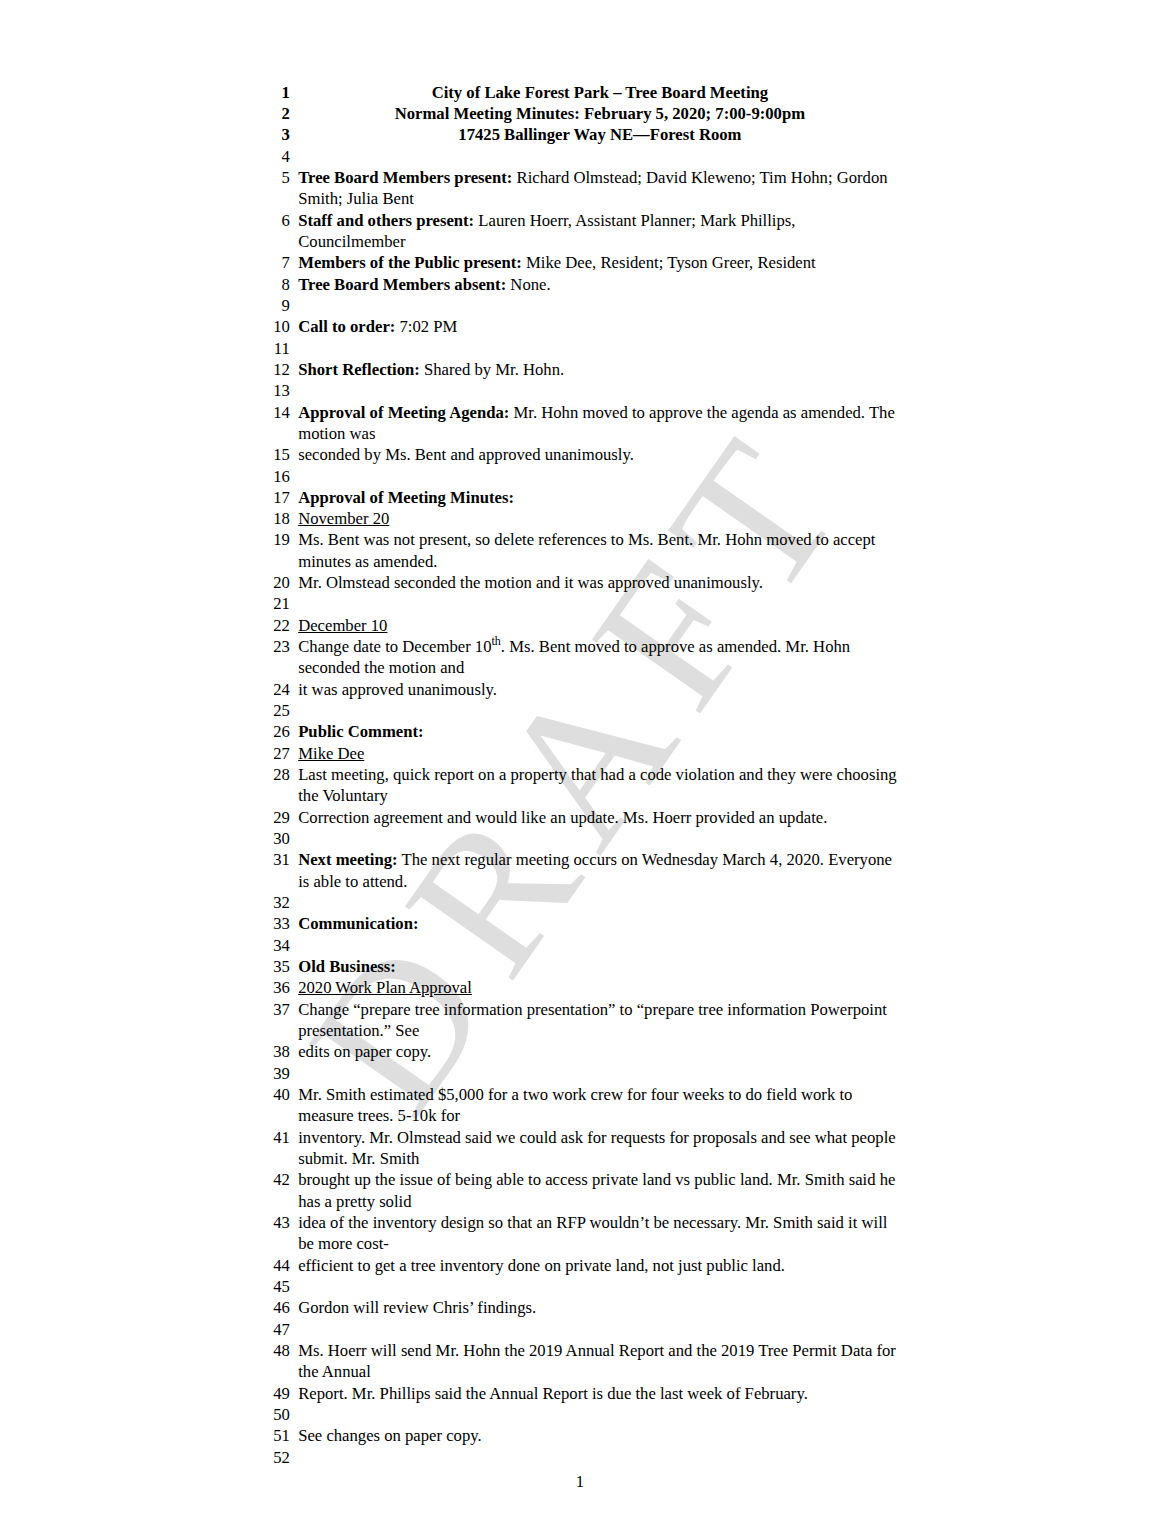DRAFT
City of Lake Forest Park – Tree Board Meeting
Normal Meeting Minutes: February 5, 2020; 7:00-9:00pm
17425 Ballinger Way NE—Forest Room
Tree Board Members present: Richard Olmstead; David Kleweno; Tim Hohn; Gordon Smith; Julia Bent
Staff and others present: Lauren Hoerr, Assistant Planner; Mark Phillips, Councilmember
Members of the Public present: Mike Dee, Resident; Tyson Greer, Resident
Tree Board Members absent: None.
Call to order: 7:02 PM
Short Reflection: Shared by Mr. Hohn.
Approval of Meeting Agenda: Mr. Hohn moved to approve the agenda as amended. The motion was
seconded by Ms. Bent and approved unanimously.
Approval of Meeting Minutes:
November 20
Ms. Bent was not present, so delete references to Ms. Bent. Mr. Hohn moved to accept minutes as amended.
Mr. Olmstead seconded the motion and it was approved unanimously.
December 10
Change date to December 10th. Ms. Bent moved to approve as amended. Mr. Hohn seconded the motion and
it was approved unanimously.
Public Comment:
Mike Dee
Last meeting, quick report on a property that had a code violation and they were choosing the Voluntary
Correction agreement and would like an update. Ms. Hoerr provided an update.
Next meeting: The next regular meeting occurs on Wednesday March 4, 2020. Everyone is able to attend.
Communication:
Old Business:
2020 Work Plan Approval
Change “prepare tree information presentation” to “prepare tree information Powerpoint presentation.” See
edits on paper copy.
Mr. Smith estimated $5,000 for a two work crew for four weeks to do field work to measure trees. 5-10k for
inventory. Mr. Olmstead said we could ask for requests for proposals and see what people submit. Mr. Smith
brought up the issue of being able to access private land vs public land. Mr. Smith said he has a pretty solid
idea of the inventory design so that an RFP wouldn’t be necessary. Mr. Smith said it will be more cost-
efficient to get a tree inventory done on private land, not just public land.
Gordon will review Chris’ findings.
Ms. Hoerr will send Mr. Hohn the 2019 Annual Report and the 2019 Tree Permit Data for the Annual
Report. Mr. Phillips said the Annual Report is due the last week of February.
See changes on paper copy.
1